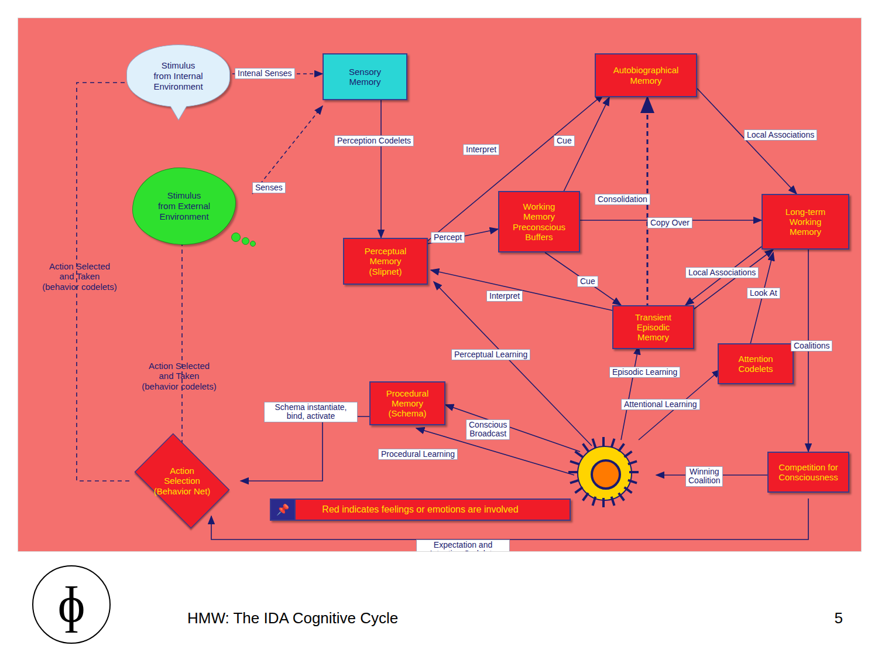Stimulus
from Internal
Environment
Stimulus
from External
Environment
Sensory
Memory
Autobiographical
Memory
Working
Memory
Preconscious
Buffers
Long-term
Working
Memory
Perceptual
Memory
(Slipnet)
Transient
Episodic
Memory
Attention
Codelets
Competition for
Consciousness
Procedural
Memory
(Schema)
Action
Selection
(Behavior Net)
Intenal Senses
Perception Codelets
Senses
Interpret
Cue
Consolidation
Local Associations
Copy Over
Percept
Interpret
Cue
Local Associations
Look At
Coalitions
Episodic Learning
Attentional Learning
Perceptual Learning
Conscious
Broadcast
Procedural Learning
Winning
Coalition
Schema instantiate,
bind, activate
Expectation and
Intention Codelets
Action Selected
and Taken
(behavior codelets)
Action Selected
and Taken
(behavior codelets)
Red indicates feelings or emotions are involved
📌
ɸ
HMW: The IDA Cognitive Cycle
5